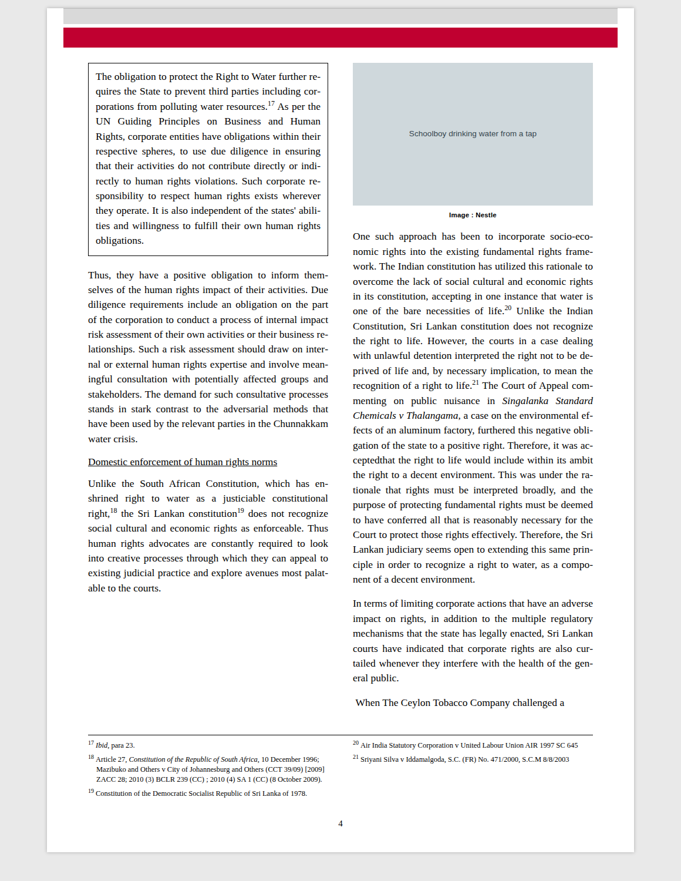The obligation to protect the Right to Water further requires the State to prevent third parties including corporations from polluting water resources.17 As per the UN Guiding Principles on Business and Human Rights, corporate entities have obligations within their respective spheres, to use due diligence in ensuring that their activities do not contribute directly or indirectly to human rights violations. Such corporate responsibility to respect human rights exists wherever they operate. It is also independent of the states' abilities and willingness to fulfill their own human rights obligations.
Thus, they have a positive obligation to inform themselves of the human rights impact of their activities. Due diligence requirements include an obligation on the part of the corporation to conduct a process of internal impact risk assessment of their own activities or their business relationships. Such a risk assessment should draw on internal or external human rights expertise and involve meaningful consultation with potentially affected groups and stakeholders. The demand for such consultative processes stands in stark contrast to the adversarial methods that have been used by the relevant parties in the Chunnakkam water crisis.
Domestic enforcement of human rights norms
Unlike the South African Constitution, which has enshrined right to water as a justiciable constitutional right,18 the Sri Lankan constitution19 does not recognize social cultural and economic rights as enforceable. Thus human rights advocates are constantly required to look into creative processes through which they can appeal to existing judicial practice and explore avenues most palatable to the courts.
Image : Nestle
One such approach has been to incorporate socio-economic rights into the existing fundamental rights framework. The Indian constitution has utilized this rationale to overcome the lack of social cultural and economic rights in its constitution, accepting in one instance that water is one of the bare necessities of life.20 Unlike the Indian Constitution, Sri Lankan constitution does not recognize the right to life. However, the courts in a case dealing with unlawful detention interpreted the right not to be deprived of life and, by necessary implication, to mean the recognition of a right to life.21 The Court of Appeal commenting on public nuisance in Singalanka Standard Chemicals v Thalangama, a case on the environmental effects of an aluminum factory, furthered this negative obligation of the state to a positive right. Therefore, it was acceptedthat the right to life would include within its ambit the right to a decent environment. This was under the rationale that rights must be interpreted broadly, and the purpose of protecting fundamental rights must be deemed to have conferred all that is reasonably necessary for the Court to protect those rights effectively. Therefore, the Sri Lankan judiciary seems open to extending this same principle in order to recognize a right to water, as a component of a decent environment.
In terms of limiting corporate actions that have an adverse impact on rights, in addition to the multiple regulatory mechanisms that the state has legally enacted, Sri Lankan courts have indicated that corporate rights are also curtailed whenever they interfere with the health of the general public.
When The Ceylon Tobacco Company challenged a
17 Ibid, para 23.
18 Article 27, Constitution of the Republic of South Africa, 10 December 1996; Mazibuko and Others v City of Johannesburg and Others (CCT 39/09) [2009] ZACC 28; 2010 (3) BCLR 239 (CC) ; 2010 (4) SA 1 (CC) (8 October 2009).
19 Constitution of the Democratic Socialist Republic of Sri Lanka of 1978.
20 Air India Statutory Corporation v United Labour Union AIR 1997 SC 645
21 Sriyani Silva v Iddamalgoda, S.C. (FR) No. 471/2000, S.C.M 8/8/2003
4